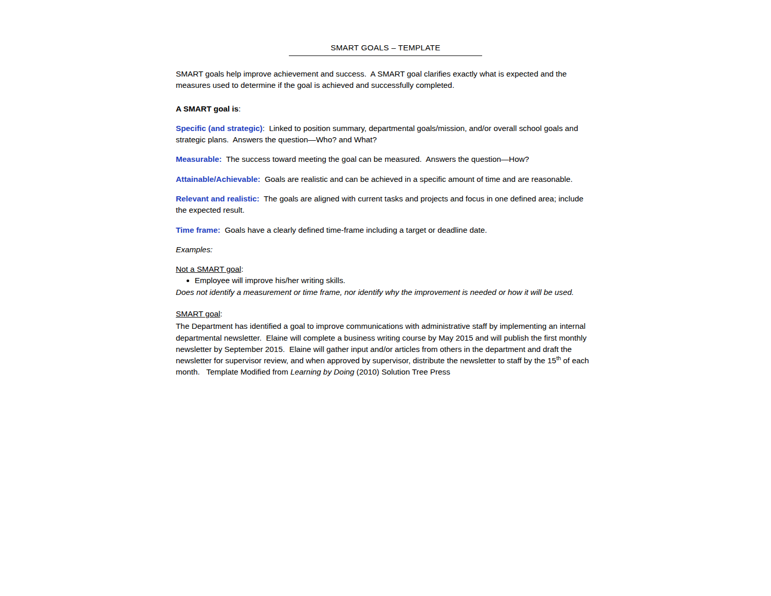SMART GOALS – TEMPLATE
SMART goals help improve achievement and success. A SMART goal clarifies exactly what is expected and the measures used to determine if the goal is achieved and successfully completed.
A SMART goal is:
Specific (and strategic): Linked to position summary, departmental goals/mission, and/or overall school goals and strategic plans. Answers the question—Who? and What?
Measurable: The success toward meeting the goal can be measured. Answers the question—How?
Attainable/Achievable: Goals are realistic and can be achieved in a specific amount of time and are reasonable.
Relevant and realistic: The goals are aligned with current tasks and projects and focus in one defined area; include the expected result.
Time frame: Goals have a clearly defined time-frame including a target or deadline date.
Examples:
Not a SMART goal:
Employee will improve his/her writing skills.
Does not identify a measurement or time frame, nor identify why the improvement is needed or how it will be used.
SMART goal:
The Department has identified a goal to improve communications with administrative staff by implementing an internal departmental newsletter. Elaine will complete a business writing course by May 2015 and will publish the first monthly newsletter by September 2015. Elaine will gather input and/or articles from others in the department and draft the newsletter for supervisor review, and when approved by supervisor, distribute the newsletter to staff by the 15th of each month. Template Modified from Learning by Doing (2010) Solution Tree Press